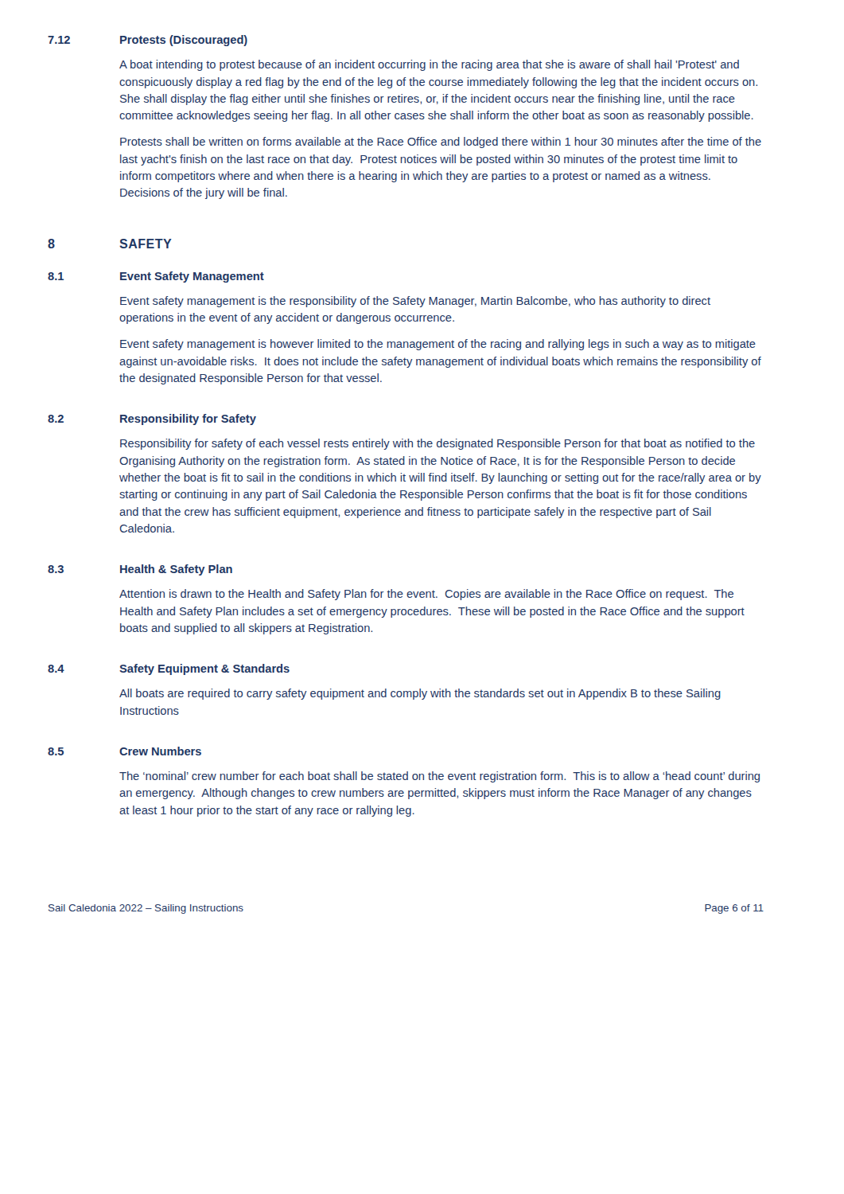7.12
Protests (Discouraged)
A boat intending to protest because of an incident occurring in the racing area that she is aware of shall hail 'Protest' and conspicuously display a red flag by the end of the leg of the course immediately following the leg that the incident occurs on. She shall display the flag either until she finishes or retires, or, if the incident occurs near the finishing line, until the race committee acknowledges seeing her flag. In all other cases she shall inform the other boat as soon as reasonably possible.
Protests shall be written on forms available at the Race Office and lodged there within 1 hour 30 minutes after the time of the last yacht's finish on the last race on that day. Protest notices will be posted within 30 minutes of the protest time limit to inform competitors where and when there is a hearing in which they are parties to a protest or named as a witness. Decisions of the jury will be final.
8
SAFETY
8.1
Event Safety Management
Event safety management is the responsibility of the Safety Manager, Martin Balcombe, who has authority to direct operations in the event of any accident or dangerous occurrence.
Event safety management is however limited to the management of the racing and rallying legs in such a way as to mitigate against un-avoidable risks. It does not include the safety management of individual boats which remains the responsibility of the designated Responsible Person for that vessel.
8.2
Responsibility for Safety
Responsibility for safety of each vessel rests entirely with the designated Responsible Person for that boat as notified to the Organising Authority on the registration form. As stated in the Notice of Race, It is for the Responsible Person to decide whether the boat is fit to sail in the conditions in which it will find itself. By launching or setting out for the race/rally area or by starting or continuing in any part of Sail Caledonia the Responsible Person confirms that the boat is fit for those conditions and that the crew has sufficient equipment, experience and fitness to participate safely in the respective part of Sail Caledonia.
8.3
Health & Safety Plan
Attention is drawn to the Health and Safety Plan for the event. Copies are available in the Race Office on request. The Health and Safety Plan includes a set of emergency procedures. These will be posted in the Race Office and the support boats and supplied to all skippers at Registration.
8.4
Safety Equipment & Standards
All boats are required to carry safety equipment and comply with the standards set out in Appendix B to these Sailing Instructions
8.5
Crew Numbers
The ‘nominal’ crew number for each boat shall be stated on the event registration form. This is to allow a ‘head count’ during an emergency. Although changes to crew numbers are permitted, skippers must inform the Race Manager of any changes at least 1 hour prior to the start of any race or rallying leg.
Sail Caledonia 2022 – Sailing Instructions
Page 6 of 11